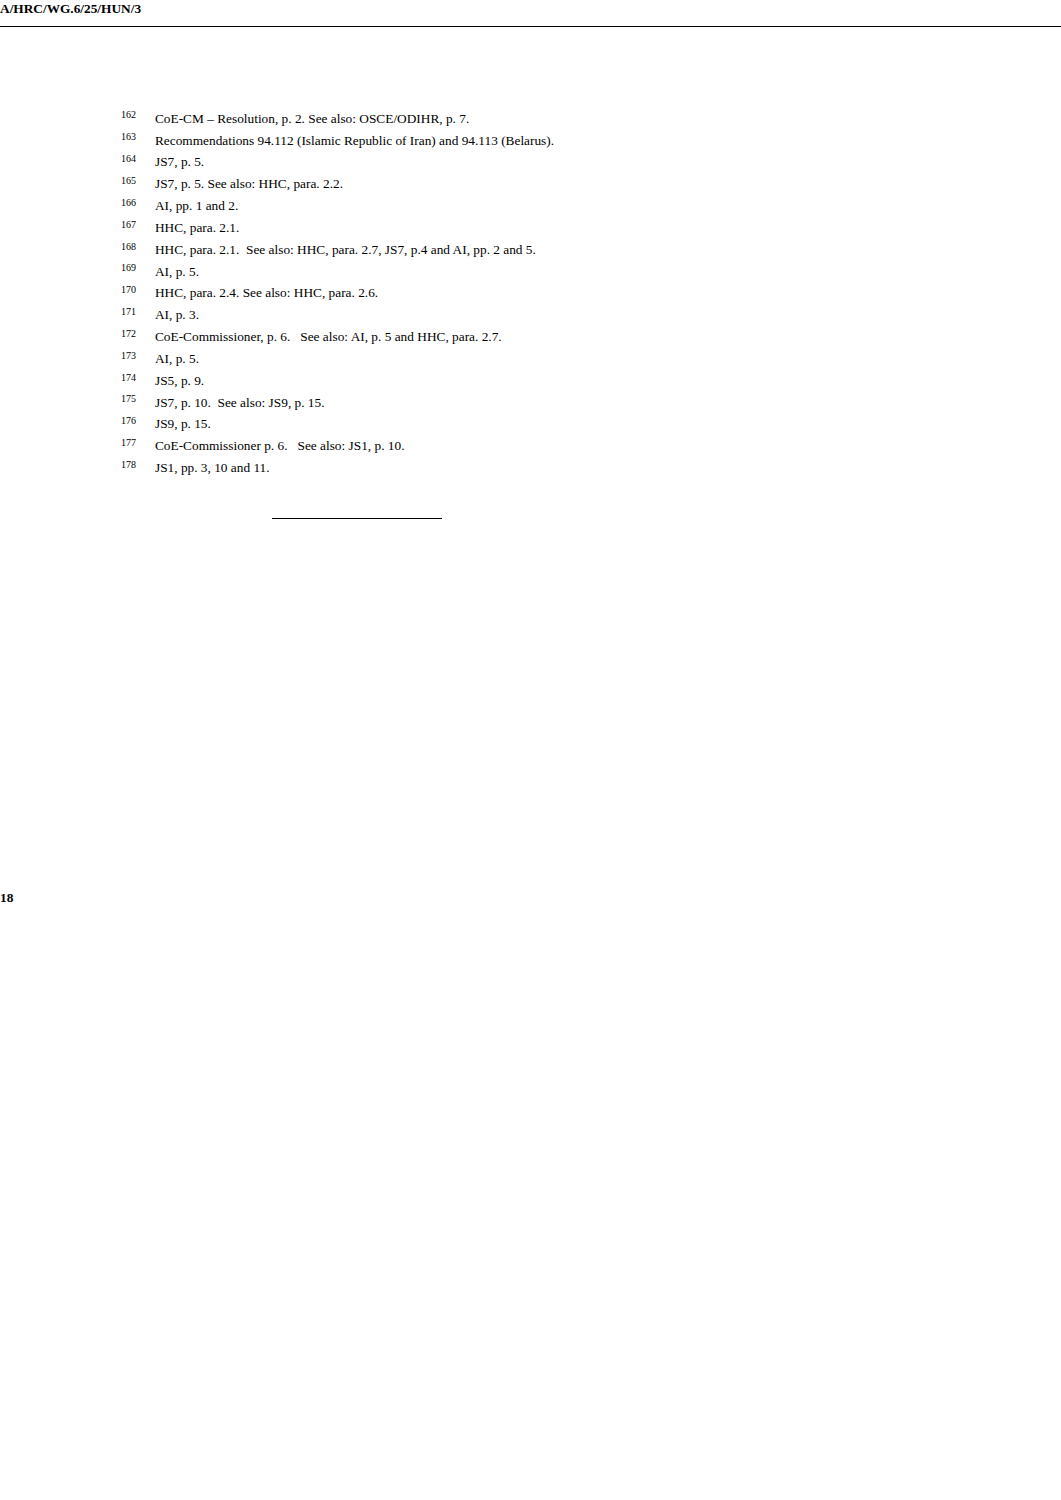A/HRC/WG.6/25/HUN/3
162 CoE-CM – Resolution, p. 2. See also: OSCE/ODIHR, p. 7.
163 Recommendations 94.112 (Islamic Republic of Iran) and 94.113 (Belarus).
164 JS7, p. 5.
165 JS7, p. 5. See also: HHC, para. 2.2.
166 AI, pp. 1 and 2.
167 HHC, para. 2.1.
168 HHC, para. 2.1. See also: HHC, para. 2.7, JS7, p.4 and AI, pp. 2 and 5.
169 AI, p. 5.
170 HHC, para. 2.4. See also: HHC, para. 2.6.
171 AI, p. 3.
172 CoE-Commissioner, p. 6. See also: AI, p. 5 and HHC, para. 2.7.
173 AI, p. 5.
174 JS5, p. 9.
175 JS7, p. 10. See also: JS9, p. 15.
176 JS9, p. 15.
177 CoE-Commissioner p. 6. See also: JS1, p. 10.
178 JS1, pp. 3, 10 and 11.
18